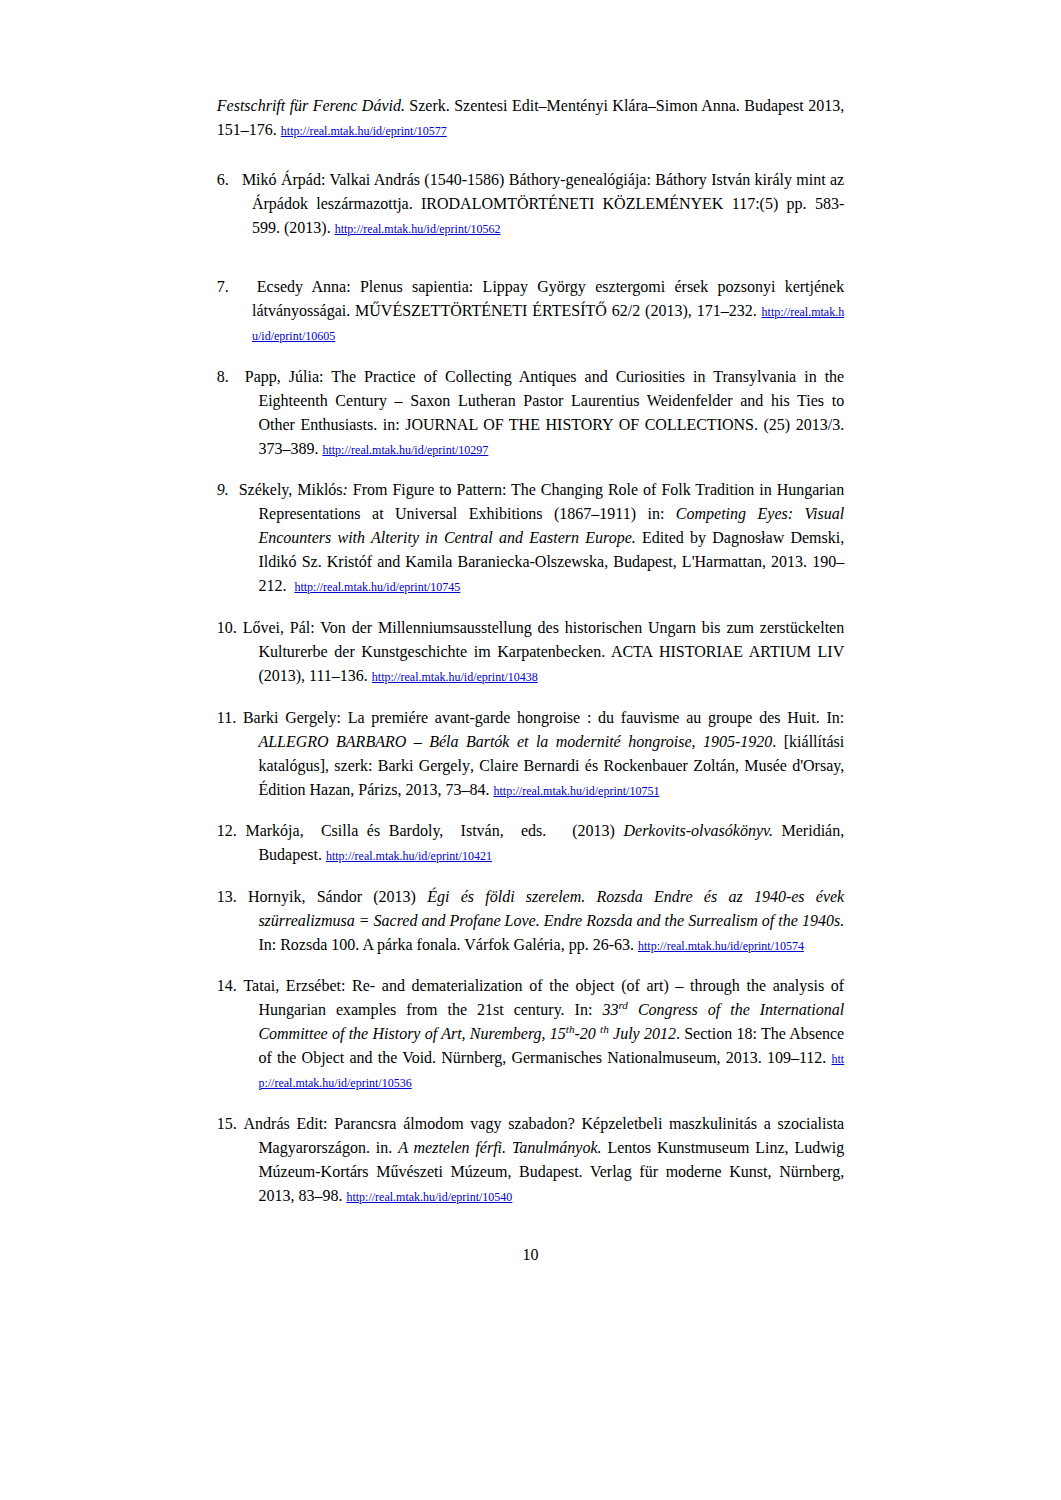Festschrift für Ferenc Dávid. Szerk. Szentesi Edit–Mentényi Klára–Simon Anna. Budapest 2013, 151–176. http://real.mtak.hu/id/eprint/10577
6. Mikó Árpád: Valkai András (1540-1586) Báthory-genealógiája: Báthory István király mint az Árpádok leszármazottja. IRODALOMTÖRTÉNETI KÖZLEMÉNYEK 117:(5) pp. 583-599. (2013). http://real.mtak.hu/id/eprint/10562
7. Ecsedy Anna: Plenus sapientia: Lippay György esztergomi érsek pozsonyi kertjének látványosságai. MŰVÉSZETTÖRTÉNETI ÉRTESÍTŐ 62/2 (2013), 171–232. http://real.mtak.hu/id/eprint/10605
8. Papp, Júlia: The Practice of Collecting Antiques and Curiosities in Transylvania in the Eighteenth Century – Saxon Lutheran Pastor Laurentius Weidenfelder and his Ties to Other Enthusiasts. in: JOURNAL OF THE HISTORY OF COLLECTIONS. (25) 2013/3. 373–389. http://real.mtak.hu/id/eprint/10297
9. Székely, Miklós: From Figure to Pattern: The Changing Role of Folk Tradition in Hungarian Representations at Universal Exhibitions (1867–1911) in: Competing Eyes: Visual Encounters with Alterity in Central and Eastern Europe. Edited by Dagnosław Demski, Ildikó Sz. Kristóf and Kamila Baraniecka-Olszewska, Budapest, L'Harmattan, 2013. 190–212. http://real.mtak.hu/id/eprint/10745
10. Lővei, Pál: Von der Millenniumsausstellung des historischen Ungarn bis zum zerstückelten Kulturerbe der Kunstgeschichte im Karpatenbecken. ACTA HISTORIAE ARTIUM LIV (2013), 111–136. http://real.mtak.hu/id/eprint/10438
11. Barki Gergely: La premiére avant-garde hongroise : du fauvisme au groupe des Huit. In: ALLEGRO BARBARO – Béla Bartók et la modernité hongroise, 1905-1920. [kiállítási katalógus], szerk: Barki Gergely, Claire Bernardi és Rockenbauer Zoltán, Musée d'Orsay, Édition Hazan, Párizs, 2013, 73–84. http://real.mtak.hu/id/eprint/10751
12. Markója, Csilla és Bardoly, István, eds. (2013) Derkovits-olvasókönyv. Meridián, Budapest. http://real.mtak.hu/id/eprint/10421
13. Hornyik, Sándor (2013) Égi és földi szerelem. Rozsda Endre és az 1940-es évek szürrealizmusa = Sacred and Profane Love. Endre Rozsda and the Surrealism of the 1940s. In: Rozsda 100. A párka fonala. Várfok Galéria, pp. 26-63. http://real.mtak.hu/id/eprint/10574
14. Tatai, Erzsébet: Re- and dematerialization of the object (of art) – through the analysis of Hungarian examples from the 21st century. In: 33rd Congress of the International Committee of the History of Art, Nuremberg, 15th-20 th July 2012. Section 18: The Absence of the Object and the Void. Nürnberg, Germanisches Nationalmuseum, 2013. 109–112. http://real.mtak.hu/id/eprint/10536
15. András Edit: Parancsra álmodom vagy szabadon? Képzeletbeli maszkulinitás a szocialista Magyarországon. in. A meztelen férfi. Tanulmányok. Lentos Kunstmuseum Linz, Ludwig Múzeum-Kortárs Művészeti Múzeum, Budapest. Verlag für moderne Kunst, Nürnberg, 2013, 83–98. http://real.mtak.hu/id/eprint/10540
10